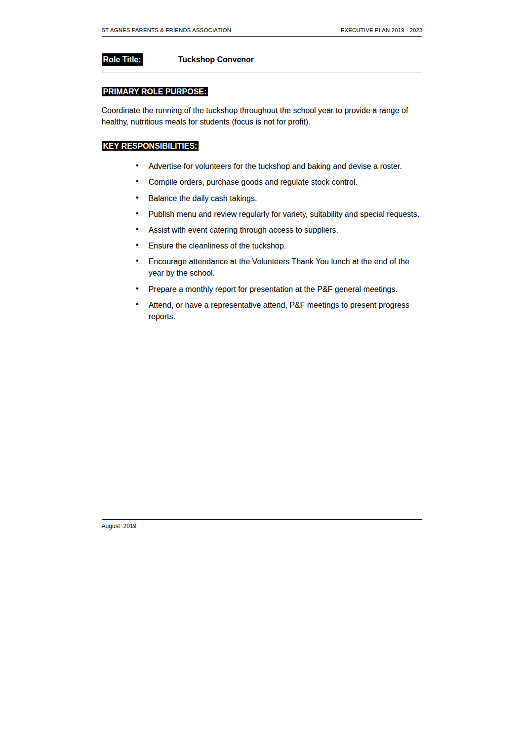ST AGNES PARENTS & FRIENDS ASSOCIATION EXECUTIVE PLAN 2019 - 2023
Role Title: Tuckshop Convenor
PRIMARY ROLE PURPOSE:
Coordinate the running of the tuckshop throughout the school year to provide a range of healthy, nutritious meals for students (focus is not for profit).
KEY RESPONSIBILITIES:
Advertise for volunteers for the tuckshop and baking and devise a roster.
Compile orders, purchase goods and regulate stock control.
Balance the daily cash takings.
Publish menu and review regularly for variety, suitability and special requests.
Assist with event catering through access to suppliers.
Ensure the cleanliness of the tuckshop.
Encourage attendance at the Volunteers Thank You lunch at the end of the year by the school.
Prepare a monthly report for presentation at the P&F general meetings.
Attend, or have a representative attend, P&F meetings to present progress reports.
August 2019